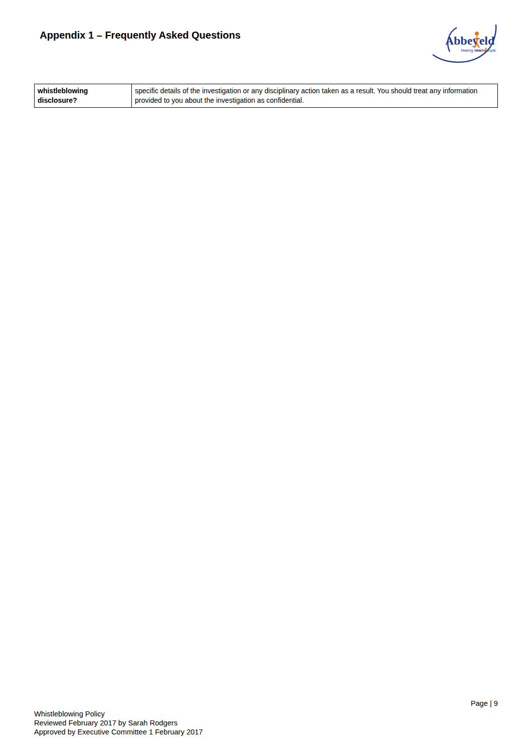Appendix 1 – Frequently Asked Questions
Abbey eld Making time for older people
| whistleblowing disclosure? | specific details of the investigation or any disciplinary action taken as a result. You should treat any information provided to you about the investigation as confidential. |
Page | 9
Whistleblowing Policy
Reviewed February 2017 by Sarah Rodgers
Approved by Executive Committee 1 February 2017